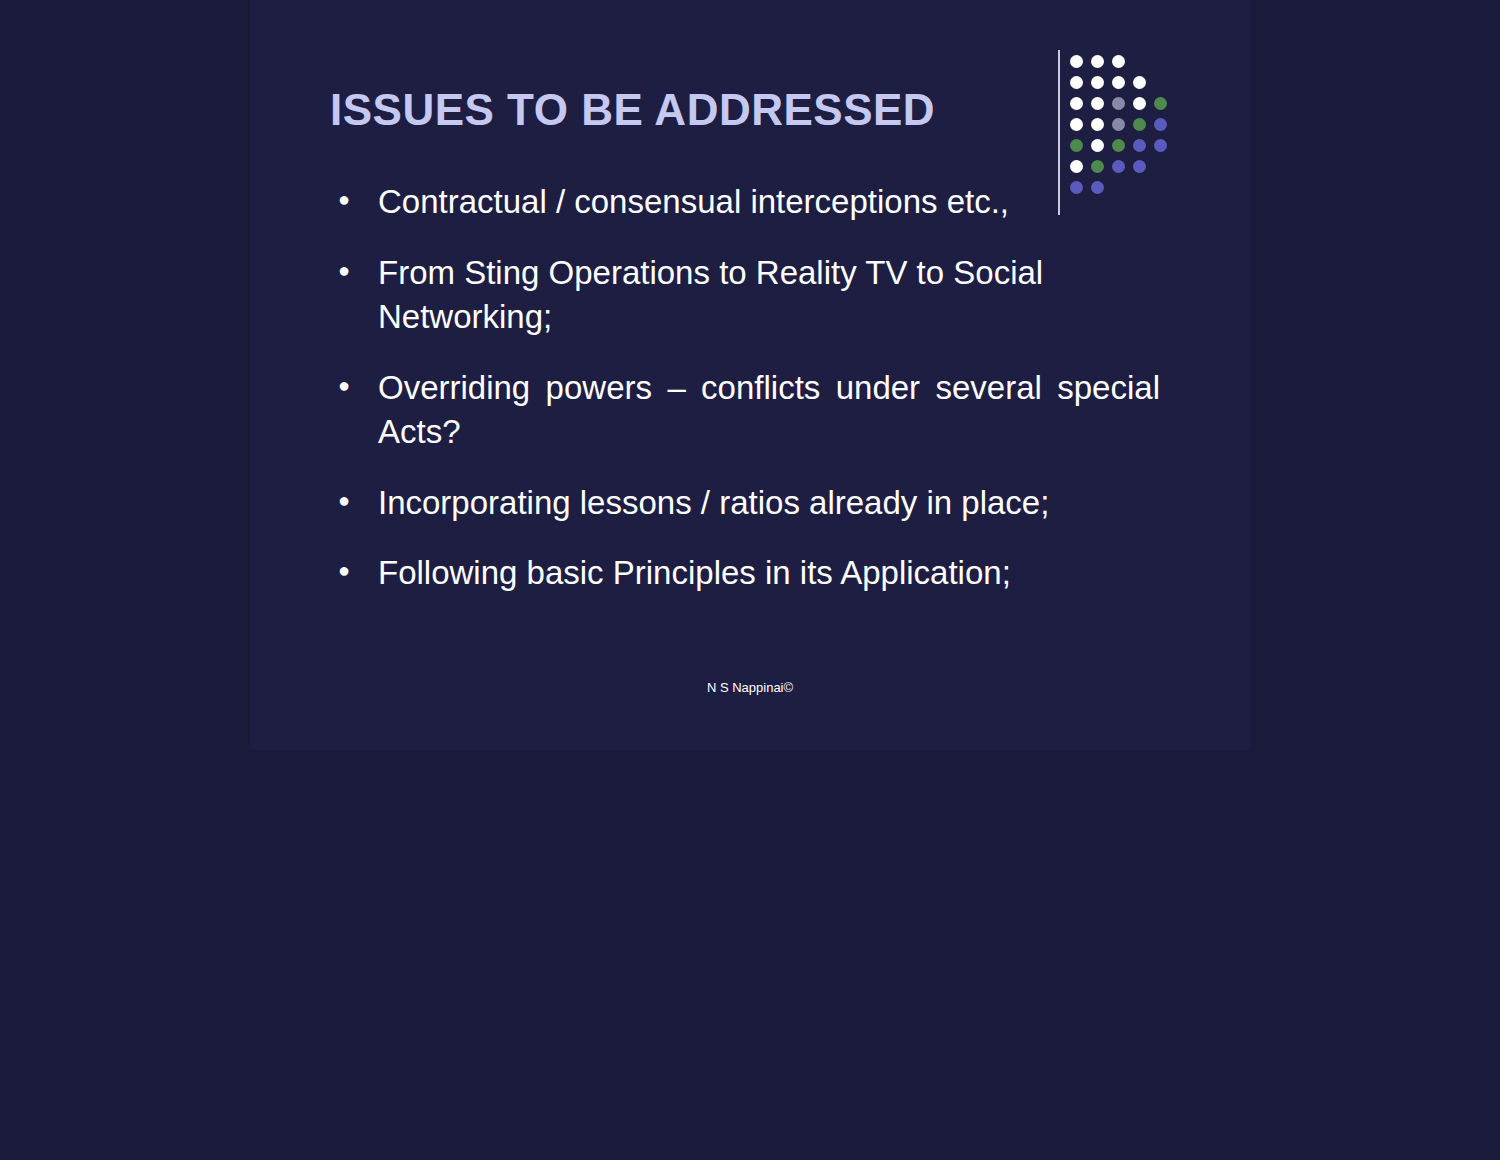ISSUES TO BE ADDRESSED
Contractual / consensual interceptions etc.,
From Sting Operations to Reality TV to Social Networking;
Overriding powers – conflicts under several special Acts?
Incorporating lessons / ratios already in place;
Following basic Principles in its Application;
N S Nappinai©